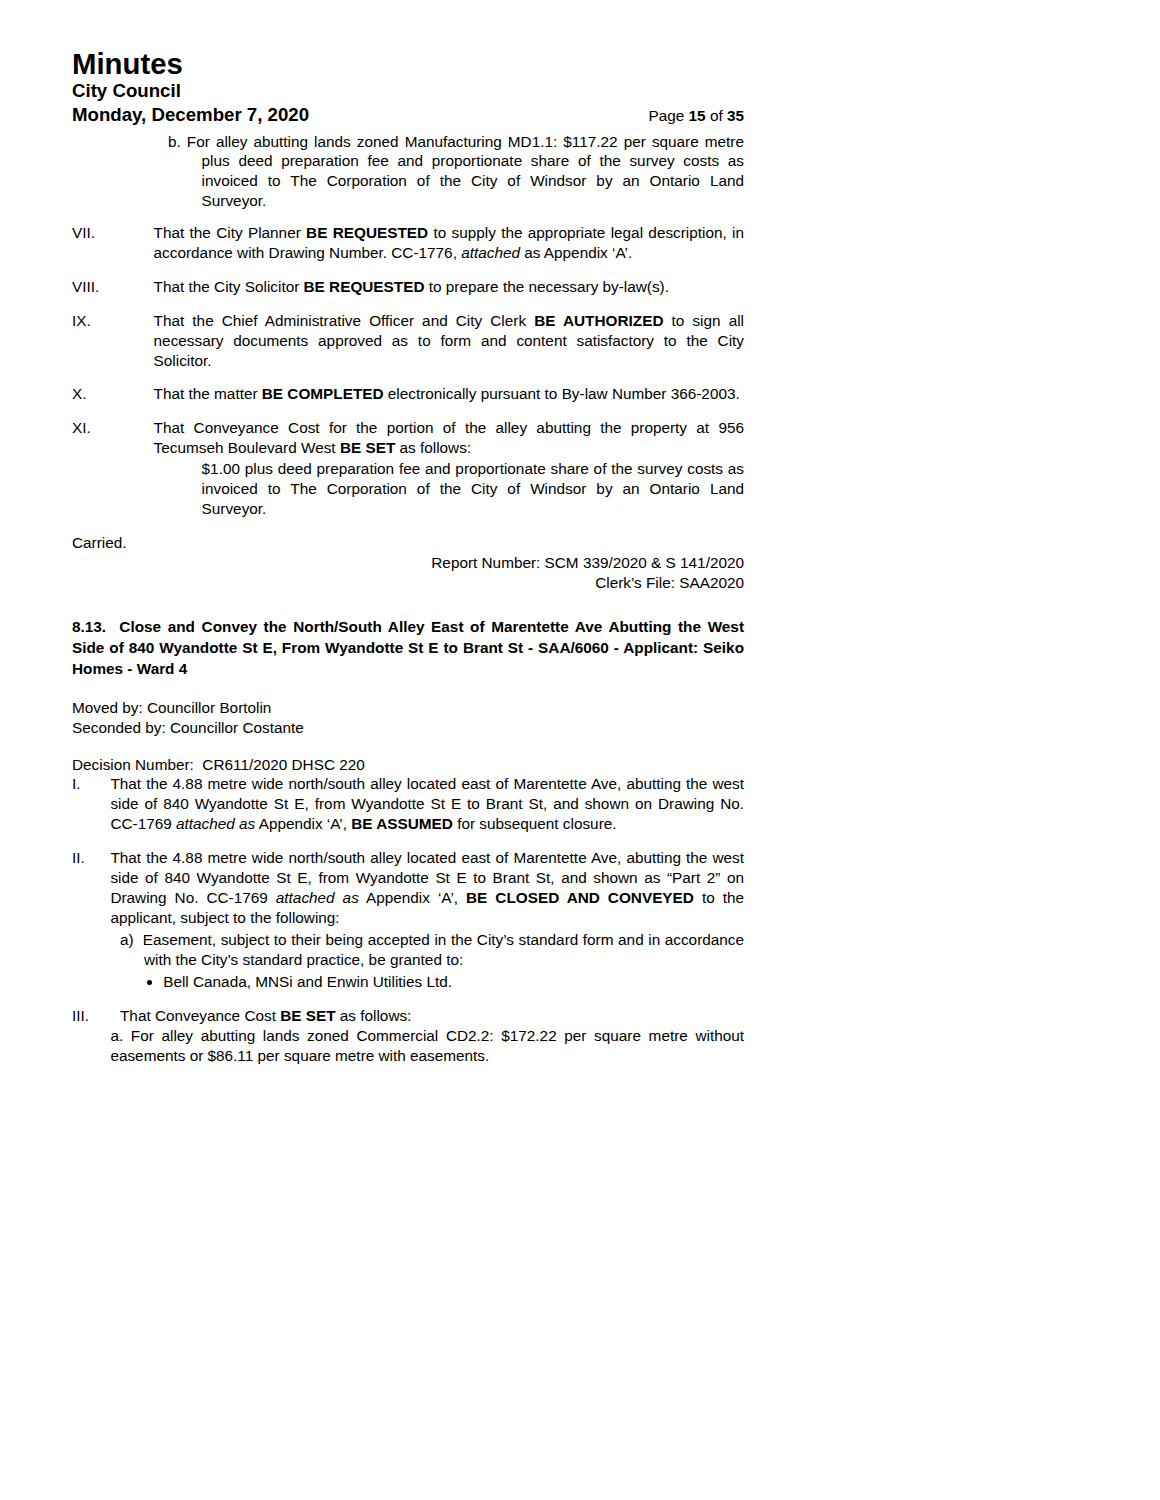Minutes
City Council
Monday, December 7, 2020 Page 15 of 35
b. For alley abutting lands zoned Manufacturing MD1.1: $117.22 per square metre plus deed preparation fee and proportionate share of the survey costs as invoiced to The Corporation of the City of Windsor by an Ontario Land Surveyor.
VII.
That the City Planner BE REQUESTED to supply the appropriate legal description, in accordance with Drawing Number. CC-1776, attached as Appendix ‘A’.
VIII.
That the City Solicitor BE REQUESTED to prepare the necessary by-law(s).
IX.
That the Chief Administrative Officer and City Clerk BE AUTHORIZED to sign all necessary documents approved as to form and content satisfactory to the City Solicitor.
X.
That the matter BE COMPLETED electronically pursuant to By-law Number 366-2003.
XI.
That Conveyance Cost for the portion of the alley abutting the property at 956 Tecumseh Boulevard West BE SET as follows:
$1.00 plus deed preparation fee and proportionate share of the survey costs as invoiced to The Corporation of the City of Windsor by an Ontario Land Surveyor.
Carried.
Report Number: SCM 339/2020 & S 141/2020
Clerk’s File: SAA2020
8.13. Close and Convey the North/South Alley East of Marentette Ave Abutting the West Side of 840 Wyandotte St E, From Wyandotte St E to Brant St - SAA/6060 - Applicant: Seiko Homes - Ward 4
Moved by: Councillor Bortolin
Seconded by: Councillor Costante
Decision Number: CR611/2020 DHSC 220
I.
That the 4.88 metre wide north/south alley located east of Marentette Ave, abutting the west side of 840 Wyandotte St E, from Wyandotte St E to Brant St, and shown on Drawing No. CC-1769 attached as Appendix ‘A’, BE ASSUMED for subsequent closure.
II.
That the 4.88 metre wide north/south alley located east of Marentette Ave, abutting the west side of 840 Wyandotte St E, from Wyandotte St E to Brant St, and shown as “Part 2” on Drawing No. CC-1769 attached as Appendix ‘A’, BE CLOSED AND CONVEYED to the applicant, subject to the following:
a) Easement, subject to their being accepted in the City’s standard form and in accordance with the City’s standard practice, be granted to:
Bell Canada, MNSi and Enwin Utilities Ltd.
III.
That Conveyance Cost BE SET as follows:
a. For alley abutting lands zoned Commercial CD2.2: $172.22 per square metre without easements or $86.11 per square metre with easements.